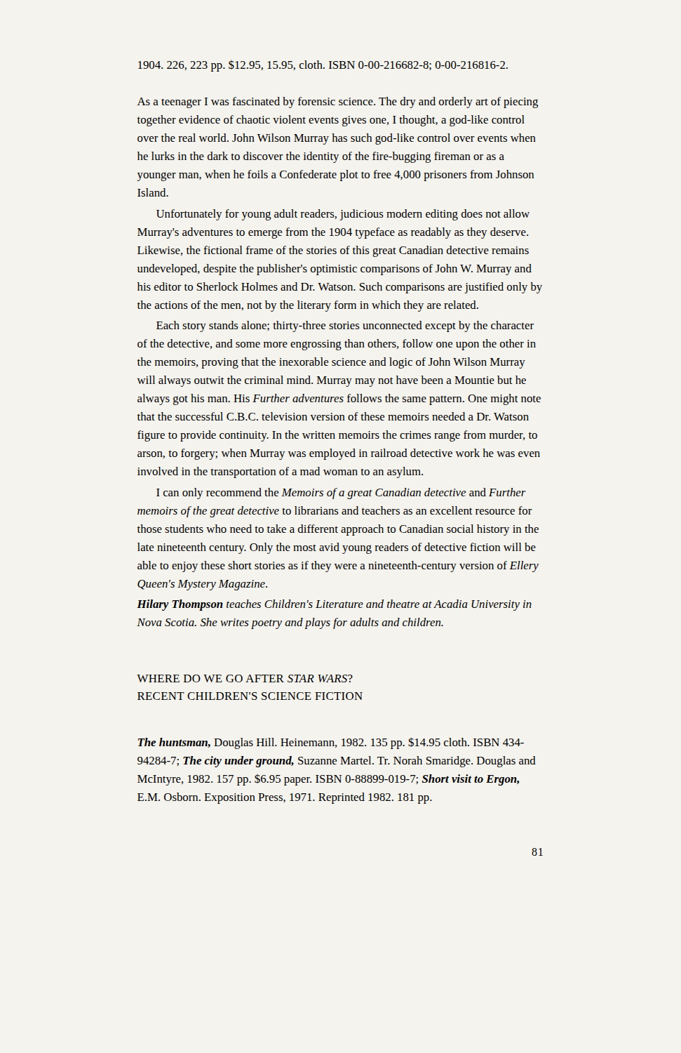1904. 226, 223 pp. $12.95, 15.95, cloth. ISBN 0-00-216682-8; 0-00-216816-2.
As a teenager I was fascinated by forensic science. The dry and orderly art of piecing together evidence of chaotic violent events gives one, I thought, a god-like control over the real world. John Wilson Murray has such god-like control over events when he lurks in the dark to discover the identity of the fire-bugging fireman or as a younger man, when he foils a Confederate plot to free 4,000 prisoners from Johnson Island.
Unfortunately for young adult readers, judicious modern editing does not allow Murray's adventures to emerge from the 1904 typeface as readably as they deserve. Likewise, the fictional frame of the stories of this great Canadian detective remains undeveloped, despite the publisher's optimistic comparisons of John W. Murray and his editor to Sherlock Holmes and Dr. Watson. Such comparisons are justified only by the actions of the men, not by the literary form in which they are related.
Each story stands alone; thirty-three stories unconnected except by the character of the detective, and some more engrossing than others, follow one upon the other in the memoirs, proving that the inexorable science and logic of John Wilson Murray will always outwit the criminal mind. Murray may not have been a Mountie but he always got his man. His Further adventures follows the same pattern. One might note that the successful C.B.C. television version of these memoirs needed a Dr. Watson figure to provide continuity. In the written memoirs the crimes range from murder, to arson, to forgery; when Murray was employed in railroad detective work he was even involved in the transportation of a mad woman to an asylum.
I can only recommend the Memoirs of a great Canadian detective and Further memoirs of the great detective to librarians and teachers as an excellent resource for those students who need to take a different approach to Canadian social history in the late nineteenth century. Only the most avid young readers of detective fiction will be able to enjoy these short stories as if they were a nineteenth-century version of Ellery Queen's Mystery Magazine.
Hilary Thompson teaches Children's Literature and theatre at Acadia University in Nova Scotia. She writes poetry and plays for adults and children.
WHERE DO WE GO AFTER STAR WARS?
RECENT CHILDREN'S SCIENCE FICTION
The huntsman, Douglas Hill. Heinemann, 1982. 135 pp. $14.95 cloth. ISBN 434-94284-7; The city under ground, Suzanne Martel. Tr. Norah Smaridge. Douglas and McIntyre, 1982. 157 pp. $6.95 paper. ISBN 0-88899-019-7; Short visit to Ergon, E.M. Osborn. Exposition Press, 1971. Reprinted 1982. 181 pp.
81